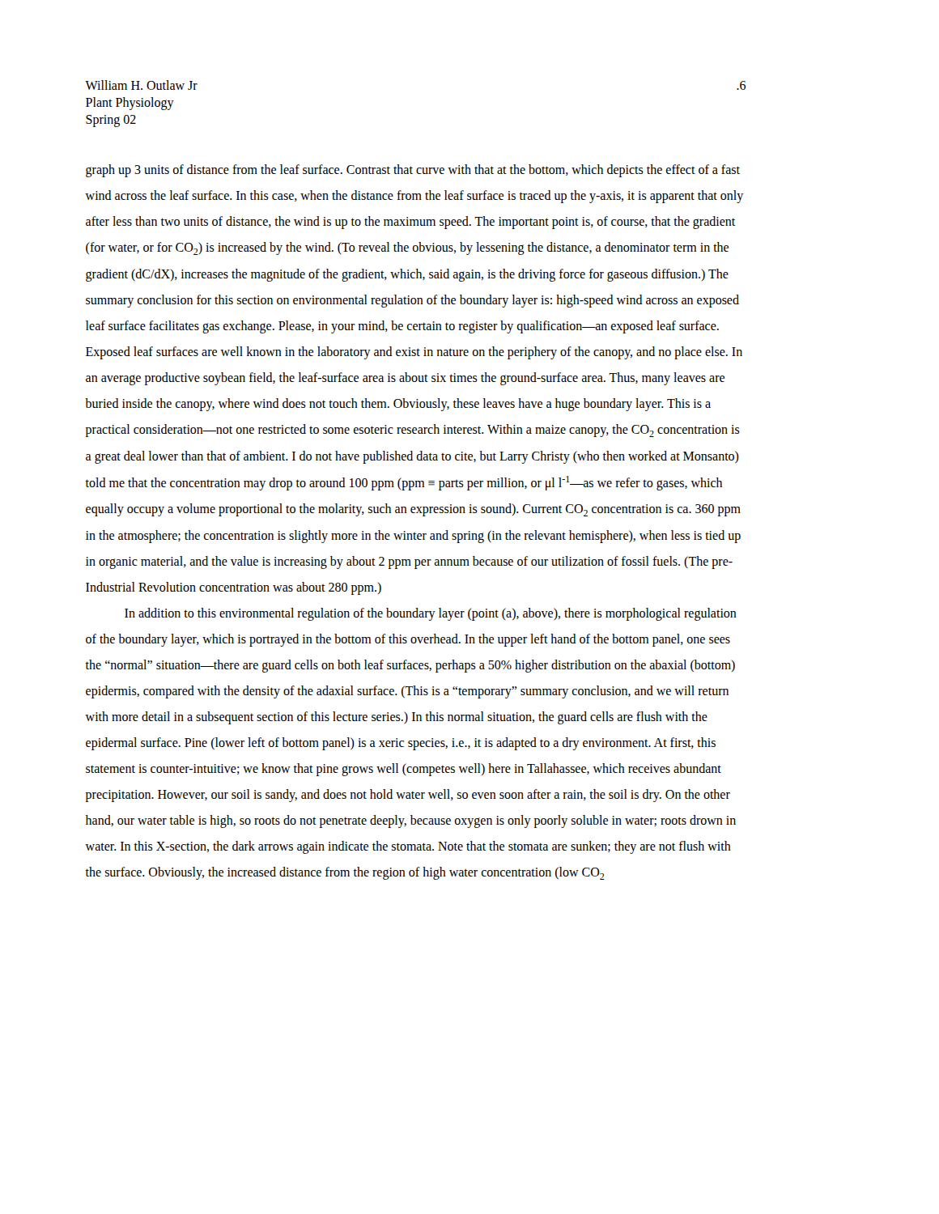.6 William H. Outlaw Jr Plant Physiology Spring 02
graph up 3 units of distance from the leaf surface. Contrast that curve with that at the bottom, which depicts the effect of a fast wind across the leaf surface. In this case, when the distance from the leaf surface is traced up the y-axis, it is apparent that only after less than two units of distance, the wind is up to the maximum speed. The important point is, of course, that the gradient (for water, or for CO2) is increased by the wind. (To reveal the obvious, by lessening the distance, a denominator term in the gradient (dC/dX), increases the magnitude of the gradient, which, said again, is the driving force for gaseous diffusion.) The summary conclusion for this section on environmental regulation of the boundary layer is: high-speed wind across an exposed leaf surface facilitates gas exchange. Please, in your mind, be certain to register by qualification—an exposed leaf surface. Exposed leaf surfaces are well known in the laboratory and exist in nature on the periphery of the canopy, and no place else. In an average productive soybean field, the leaf-surface area is about six times the ground-surface area. Thus, many leaves are buried inside the canopy, where wind does not touch them. Obviously, these leaves have a huge boundary layer. This is a practical consideration—not one restricted to some esoteric research interest. Within a maize canopy, the CO2 concentration is a great deal lower than that of ambient. I do not have published data to cite, but Larry Christy (who then worked at Monsanto) told me that the concentration may drop to around 100 ppm (ppm ≡ parts per million, or μl l-1—as we refer to gases, which equally occupy a volume proportional to the molarity, such an expression is sound). Current CO2 concentration is ca. 360 ppm in the atmosphere; the concentration is slightly more in the winter and spring (in the relevant hemisphere), when less is tied up in organic material, and the value is increasing by about 2 ppm per annum because of our utilization of fossil fuels. (The pre-Industrial Revolution concentration was about 280 ppm.)
In addition to this environmental regulation of the boundary layer (point (a), above), there is morphological regulation of the boundary layer, which is portrayed in the bottom of this overhead. In the upper left hand of the bottom panel, one sees the “normal” situation—there are guard cells on both leaf surfaces, perhaps a 50% higher distribution on the abaxial (bottom) epidermis, compared with the density of the adaxial surface. (This is a “temporary” summary conclusion, and we will return with more detail in a subsequent section of this lecture series.) In this normal situation, the guard cells are flush with the epidermal surface. Pine (lower left of bottom panel) is a xeric species, i.e., it is adapted to a dry environment. At first, this statement is counter-intuitive; we know that pine grows well (competes well) here in Tallahassee, which receives abundant precipitation. However, our soil is sandy, and does not hold water well, so even soon after a rain, the soil is dry. On the other hand, our water table is high, so roots do not penetrate deeply, because oxygen is only poorly soluble in water; roots drown in water. In this X-section, the dark arrows again indicate the stomata. Note that the stomata are sunken; they are not flush with the surface. Obviously, the increased distance from the region of high water concentration (low CO2